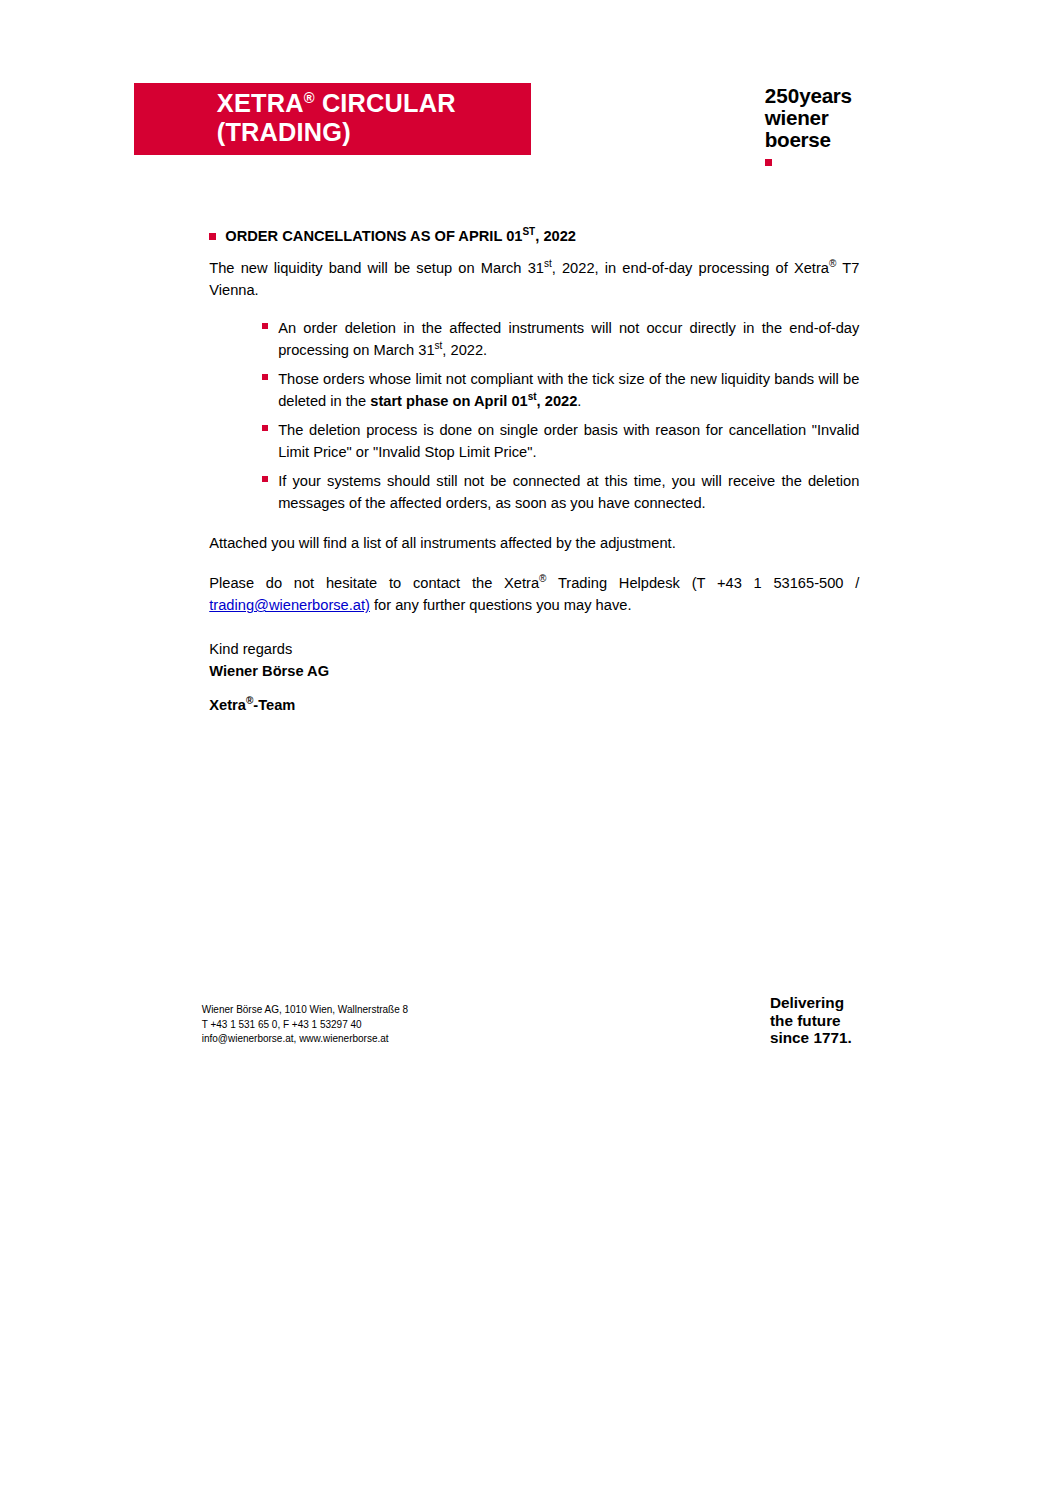XETRA® CIRCULAR
(TRADING)
250years
wiener
boerse
ORDER CANCELLATIONS AS OF APRIL 01ST, 2022
The new liquidity band will be setup on March 31st, 2022, in end-of-day processing of Xetra® T7 Vienna.
An order deletion in the affected instruments will not occur directly in the end-of-day processing on March 31st, 2022.
Those orders whose limit not compliant with the tick size of the new liquidity bands will be deleted in the start phase on April 01st, 2022.
The deletion process is done on single order basis with reason for cancellation "Invalid Limit Price" or "Invalid Stop Limit Price".
If your systems should still not be connected at this time, you will receive the deletion messages of the affected orders, as soon as you have connected.
Attached you will find a list of all instruments affected by the adjustment.
Please do not hesitate to contact the Xetra® Trading Helpdesk (T +43 1 53165-500 / trading@wienerborse.at) for any further questions you may have.
Kind regards
Wiener Börse AG
Xetra®-Team
Wiener Börse AG, 1010 Wien, Wallnerstraße 8
T +43 1 531 65 0, F +43 1 53297 40
info@wienerborse.at, www.wienerborse.at
Delivering
the future
since 1771.